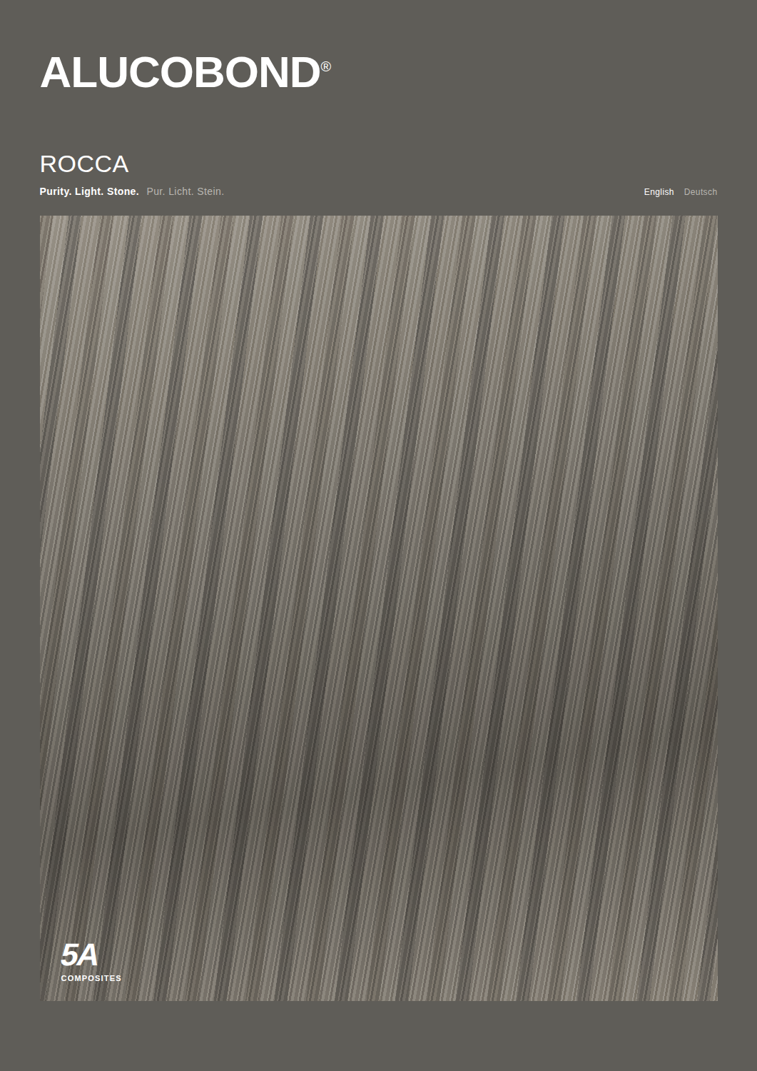Alucobond®
ROCCA
Purity. Light. Stone. Pur. Licht. Stein.
English Deutsch
5A COMPOSITES